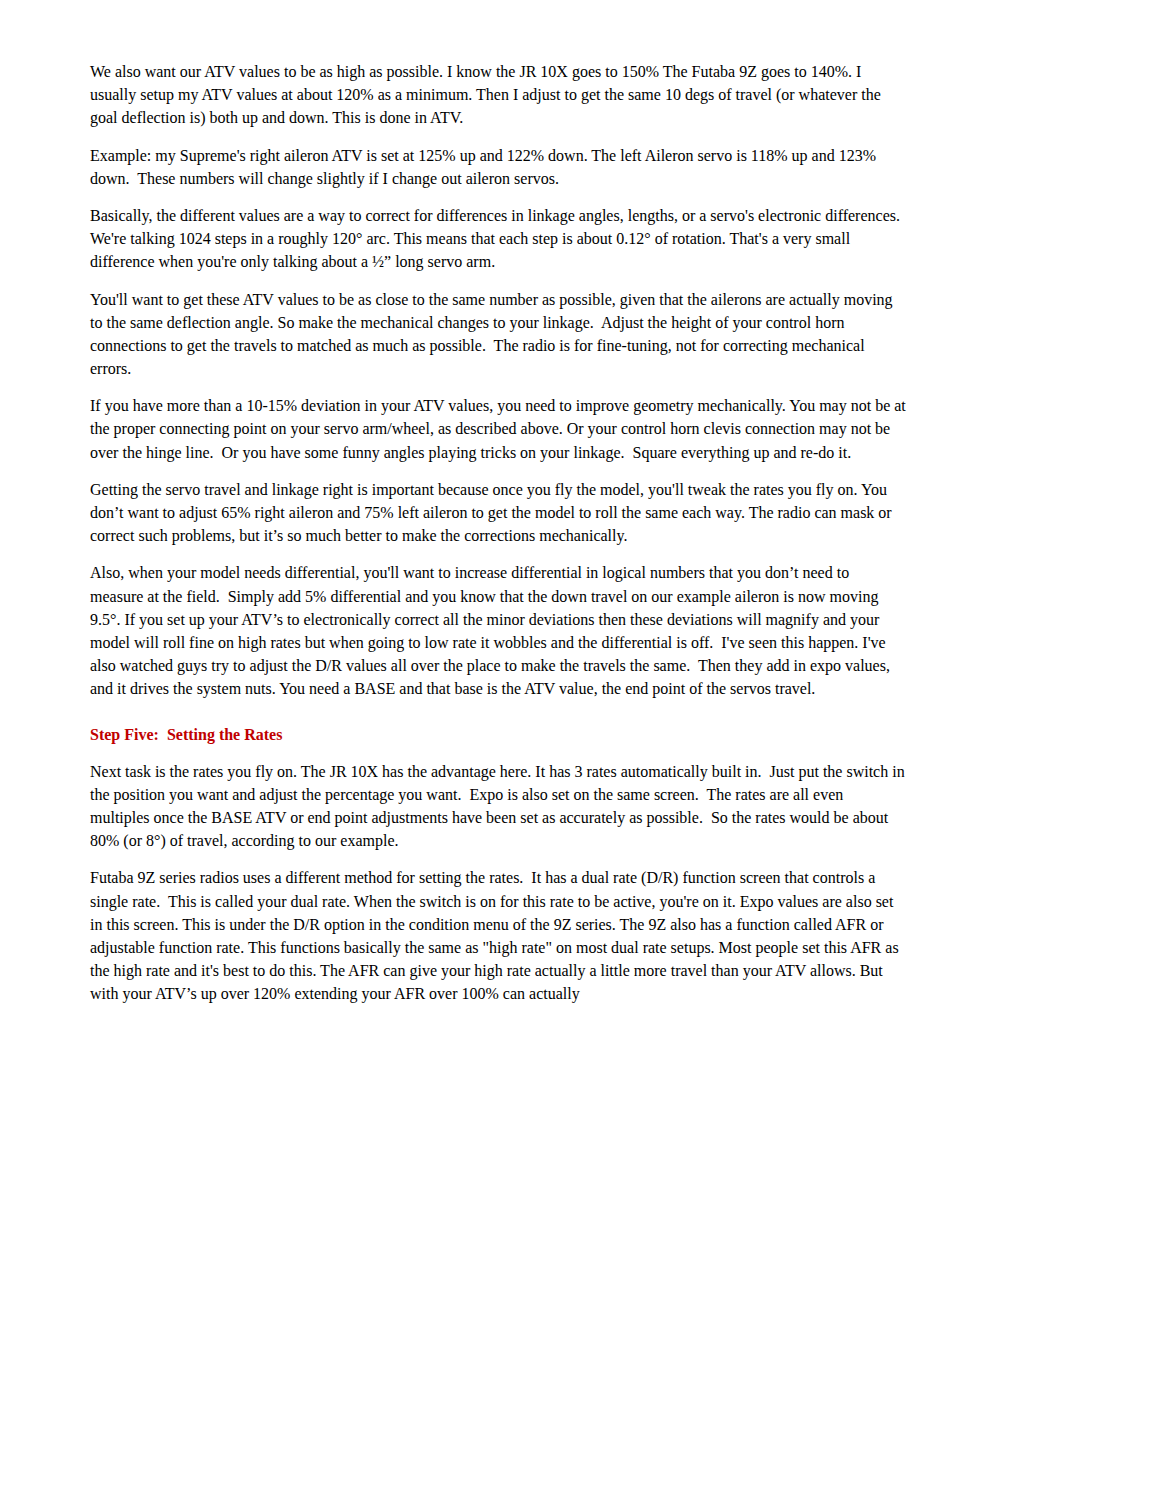We also want our ATV values to be as high as possible. I know the JR 10X goes to 150% The Futaba 9Z goes to 140%. I usually setup my ATV values at about 120% as a minimum. Then I adjust to get the same 10 degs of travel (or whatever the goal deflection is) both up and down. This is done in ATV.
Example: my Supreme's right aileron ATV is set at 125% up and 122% down. The left Aileron servo is 118% up and 123% down. These numbers will change slightly if I change out aileron servos.
Basically, the different values are a way to correct for differences in linkage angles, lengths, or a servo's electronic differences. We're talking 1024 steps in a roughly 120° arc. This means that each step is about 0.12° of rotation. That's a very small difference when you're only talking about a ½” long servo arm.
You'll want to get these ATV values to be as close to the same number as possible, given that the ailerons are actually moving to the same deflection angle. So make the mechanical changes to your linkage. Adjust the height of your control horn connections to get the travels to matched as much as possible. The radio is for fine-tuning, not for correcting mechanical errors.
If you have more than a 10-15% deviation in your ATV values, you need to improve geometry mechanically. You may not be at the proper connecting point on your servo arm/wheel, as described above. Or your control horn clevis connection may not be over the hinge line. Or you have some funny angles playing tricks on your linkage. Square everything up and re-do it.
Getting the servo travel and linkage right is important because once you fly the model, you'll tweak the rates you fly on. You don’t want to adjust 65% right aileron and 75% left aileron to get the model to roll the same each way. The radio can mask or correct such problems, but it’s so much better to make the corrections mechanically.
Also, when your model needs differential, you'll want to increase differential in logical numbers that you don’t need to measure at the field. Simply add 5% differential and you know that the down travel on our example aileron is now moving 9.5°. If you set up your ATV’s to electronically correct all the minor deviations then these deviations will magnify and your model will roll fine on high rates but when going to low rate it wobbles and the differential is off. I've seen this happen. I've also watched guys try to adjust the D/R values all over the place to make the travels the same. Then they add in expo values, and it drives the system nuts. You need a BASE and that base is the ATV value, the end point of the servos travel.
Step Five: Setting the Rates
Next task is the rates you fly on. The JR 10X has the advantage here. It has 3 rates automatically built in. Just put the switch in the position you want and adjust the percentage you want. Expo is also set on the same screen. The rates are all even multiples once the BASE ATV or end point adjustments have been set as accurately as possible. So the rates would be about 80% (or 8°) of travel, according to our example.
Futaba 9Z series radios uses a different method for setting the rates. It has a dual rate (D/R) function screen that controls a single rate. This is called your dual rate. When the switch is on for this rate to be active, you're on it. Expo values are also set in this screen. This is under the D/R option in the condition menu of the 9Z series. The 9Z also has a function called AFR or adjustable function rate. This functions basically the same as "high rate" on most dual rate setups. Most people set this AFR as the high rate and it's best to do this. The AFR can give your high rate actually a little more travel than your ATV allows. But with your ATV’s up over 120% extending your AFR over 100% can actually